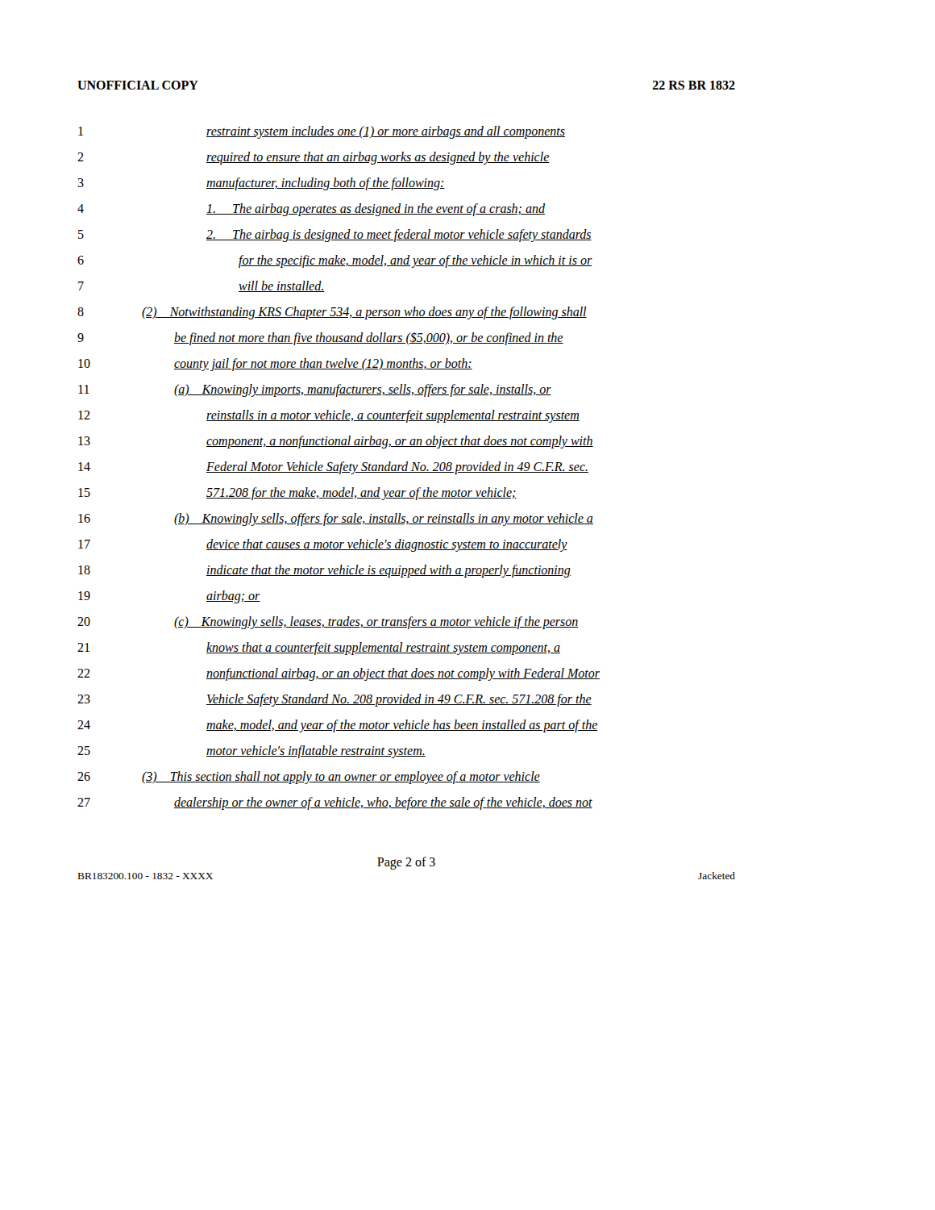UNOFFICIAL COPY 22 RS BR 1832
1 restraint system includes one (1) or more airbags and all components
2 required to ensure that an airbag works as designed by the vehicle
3 manufacturer, including both of the following:
41. The airbag operates as designed in the event of a crash; and
52. The airbag is designed to meet federal motor vehicle safety standards
6 for the specific make, model, and year of the vehicle in which it is or
7 will be installed.
8(2) Notwithstanding KRS Chapter 534, a person who does any of the following shall
9 be fined not more than five thousand dollars ($5,000), or be confined in the
10 county jail for not more than twelve (12) months, or both:
11(a) Knowingly imports, manufacturers, sells, offers for sale, installs, or
12 reinstalls in a motor vehicle, a counterfeit supplemental restraint system
13 component, a nonfunctional airbag, or an object that does not comply with
14 Federal Motor Vehicle Safety Standard No. 208 provided in 49 C.F.R. sec.
15571.208 for the make, model, and year of the motor vehicle;
16(b) Knowingly sells, offers for sale, installs, or reinstalls in any motor vehicle a
17 device that causes a motor vehicle's diagnostic system to inaccurately
18 indicate that the motor vehicle is equipped with a properly functioning
19 airbag; or
20(c) Knowingly sells, leases, trades, or transfers a motor vehicle if the person
21 knows that a counterfeit supplemental restraint system component, a
22 nonfunctional airbag, or an object that does not comply with Federal Motor
23 Vehicle Safety Standard No. 208 provided in 49 C.F.R. sec. 571.208 for the
24 make, model, and year of the motor vehicle has been installed as part of the
25 motor vehicle's inflatable restraint system.
26(3) This section shall not apply to an owner or employee of a motor vehicle
27 dealership or the owner of a vehicle, who, before the sale of the vehicle, does not
Page 2 of 3
BR183200.100 - 1832 - XXXX Jacketed